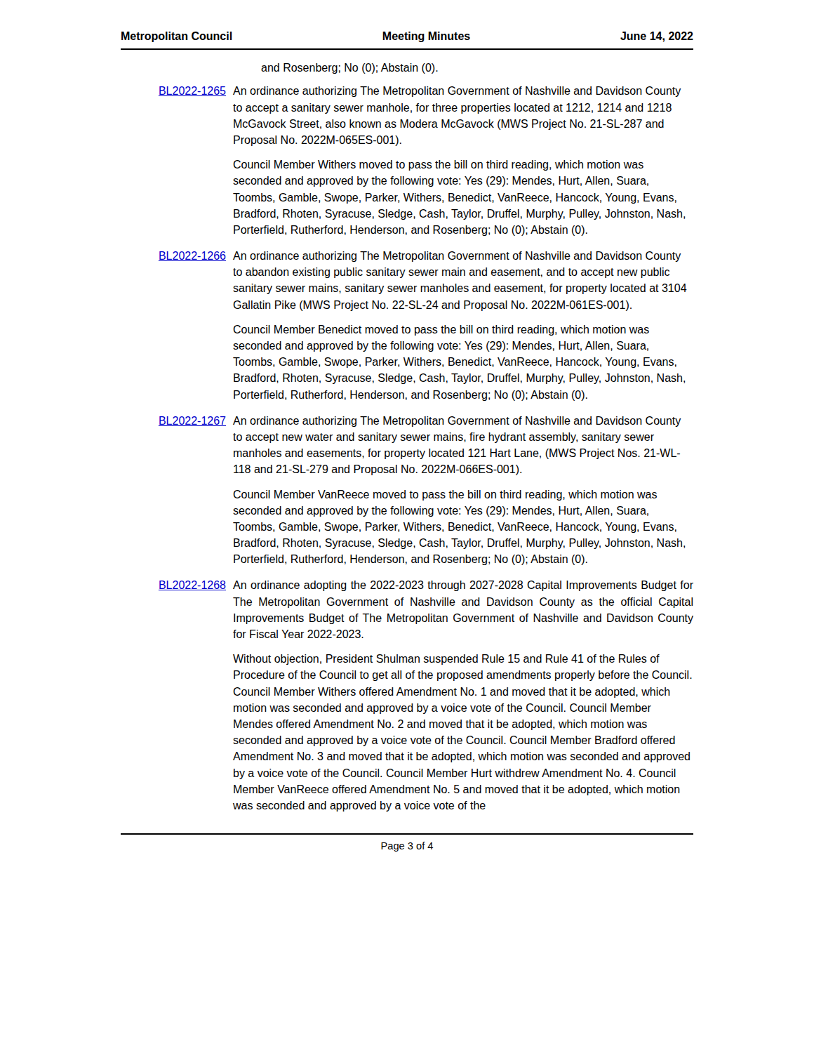Metropolitan Council Meeting Minutes June 14, 2022
and Rosenberg; No (0); Abstain (0).
BL2022-1265
An ordinance authorizing The Metropolitan Government of Nashville and Davidson County to accept a sanitary sewer manhole, for three properties located at 1212, 1214 and 1218 McGavock Street, also known as Modera McGavock (MWS Project No. 21-SL-287 and Proposal No. 2022M-065ES-001).
Council Member Withers moved to pass the bill on third reading, which motion was seconded and approved by the following vote: Yes (29): Mendes, Hurt, Allen, Suara, Toombs, Gamble, Swope, Parker, Withers, Benedict, VanReece, Hancock, Young, Evans, Bradford, Rhoten, Syracuse, Sledge, Cash, Taylor, Druffel, Murphy, Pulley, Johnston, Nash, Porterfield, Rutherford, Henderson, and Rosenberg; No (0); Abstain (0).
BL2022-1266
An ordinance authorizing The Metropolitan Government of Nashville and Davidson County to abandon existing public sanitary sewer main and easement, and to accept new public sanitary sewer mains, sanitary sewer manholes and easement, for property located at 3104 Gallatin Pike (MWS Project No. 22-SL-24 and Proposal No. 2022M-061ES-001).
Council Member Benedict moved to pass the bill on third reading, which motion was seconded and approved by the following vote: Yes (29): Mendes, Hurt, Allen, Suara, Toombs, Gamble, Swope, Parker, Withers, Benedict, VanReece, Hancock, Young, Evans, Bradford, Rhoten, Syracuse, Sledge, Cash, Taylor, Druffel, Murphy, Pulley, Johnston, Nash, Porterfield, Rutherford, Henderson, and Rosenberg; No (0); Abstain (0).
BL2022-1267
An ordinance authorizing The Metropolitan Government of Nashville and Davidson County to accept new water and sanitary sewer mains, fire hydrant assembly, sanitary sewer manholes and easements, for property located 121 Hart Lane, (MWS Project Nos. 21-WL-118 and 21-SL-279 and Proposal No. 2022M-066ES-001).
Council Member VanReece moved to pass the bill on third reading, which motion was seconded and approved by the following vote: Yes (29): Mendes, Hurt, Allen, Suara, Toombs, Gamble, Swope, Parker, Withers, Benedict, VanReece, Hancock, Young, Evans, Bradford, Rhoten, Syracuse, Sledge, Cash, Taylor, Druffel, Murphy, Pulley, Johnston, Nash, Porterfield, Rutherford, Henderson, and Rosenberg; No (0); Abstain (0).
BL2022-1268
An ordinance adopting the 2022-2023 through 2027-2028 Capital Improvements Budget for The Metropolitan Government of Nashville and Davidson County as the official Capital Improvements Budget of The Metropolitan Government of Nashville and Davidson County for Fiscal Year 2022-2023.
Without objection, President Shulman suspended Rule 15 and Rule 41 of the Rules of Procedure of the Council to get all of the proposed amendments properly before the Council. Council Member Withers offered Amendment No. 1 and moved that it be adopted, which motion was seconded and approved by a voice vote of the Council. Council Member Mendes offered Amendment No. 2 and moved that it be adopted, which motion was seconded and approved by a voice vote of the Council. Council Member Bradford offered Amendment No. 3 and moved that it be adopted, which motion was seconded and approved by a voice vote of the Council. Council Member Hurt withdrew Amendment No. 4. Council Member VanReece offered Amendment No. 5 and moved that it be adopted, which motion was seconded and approved by a voice vote of the
Page 3 of 4